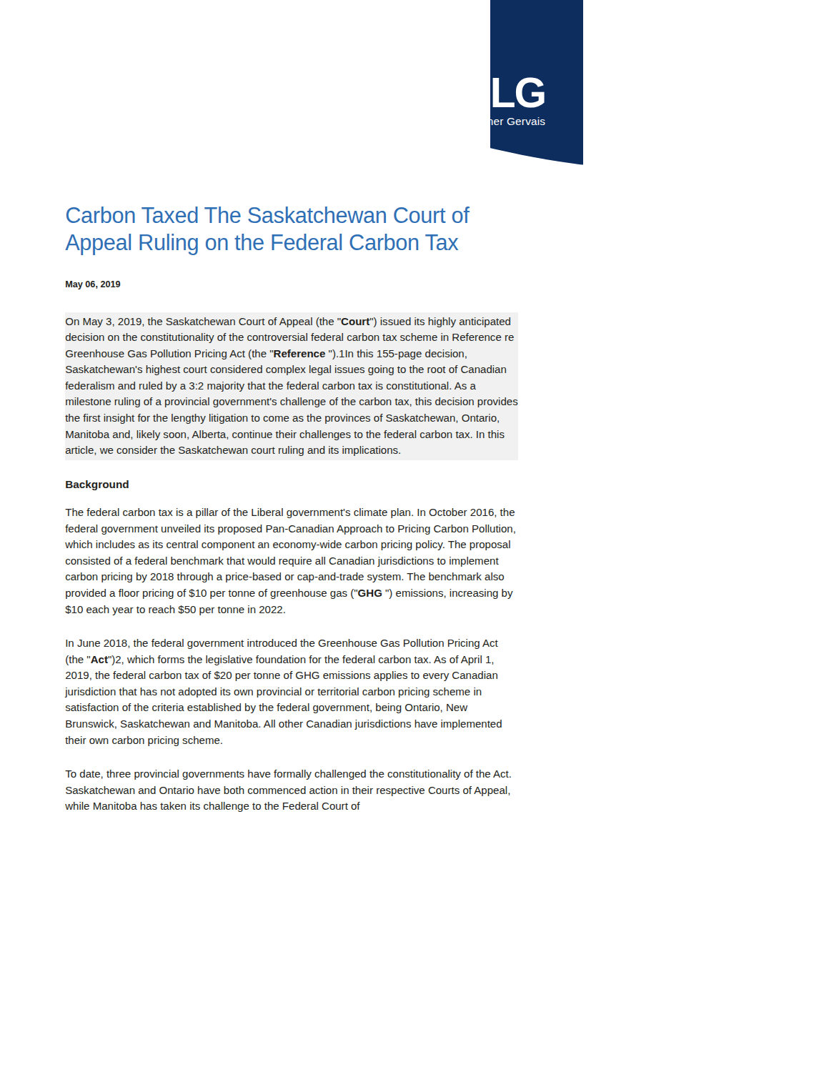BLG
Borden Ladner Gervais
Carbon Taxed The Saskatchewan Court of
Appeal Ruling on the Federal Carbon Tax
May 06, 2019
On May 3, 2019, the Saskatchewan Court of Appeal (the "Court") issued its highly anticipated decision on the constitutionality of the controversial federal carbon tax scheme in Reference re Greenhouse Gas Pollution Pricing Act (the "Reference ").1In this 155-page decision, Saskatchewan's highest court considered complex legal issues going to the root of Canadian federalism and ruled by a 3:2 majority that the federal carbon tax is constitutional. As a milestone ruling of a provincial government's challenge of the carbon tax, this decision provides the first insight for the lengthy litigation to come as the provinces of Saskatchewan, Ontario, Manitoba and, likely soon, Alberta, continue their challenges to the federal carbon tax. In this article, we consider the Saskatchewan court ruling and its implications.
Background
The federal carbon tax is a pillar of the Liberal government's climate plan. In October 2016, the federal government unveiled its proposed Pan-Canadian Approach to Pricing Carbon Pollution, which includes as its central component an economy-wide carbon pricing policy. The proposal consisted of a federal benchmark that would require all Canadian jurisdictions to implement carbon pricing by 2018 through a price-based or cap-and-trade system. The benchmark also provided a floor pricing of $10 per tonne of greenhouse gas ("GHG ") emissions, increasing by $10 each year to reach $50 per tonne in 2022.
In June 2018, the federal government introduced the Greenhouse Gas Pollution Pricing Act (the "Act")2, which forms the legislative foundation for the federal carbon tax. As of April 1, 2019, the federal carbon tax of $20 per tonne of GHG emissions applies to every Canadian jurisdiction that has not adopted its own provincial or territorial carbon pricing scheme in satisfaction of the criteria established by the federal government, being Ontario, New Brunswick, Saskatchewan and Manitoba. All other Canadian jurisdictions have implemented their own carbon pricing scheme.
To date, three provincial governments have formally challenged the constitutionality of the Act. Saskatchewan and Ontario have both commenced action in their respective Courts of Appeal, while Manitoba has taken its challenge to the Federal Court of